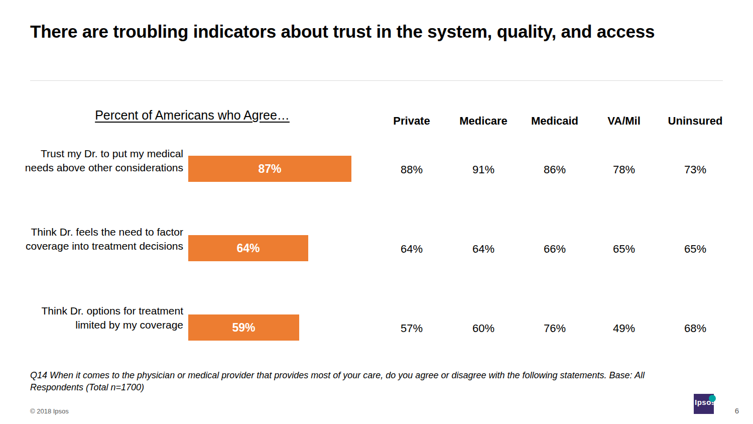There are troubling indicators about trust in the system, quality, and access
Percent of Americans who Agree…
Private
Medicare
Medicaid
VA/Mil
Uninsured
Trust my Dr. to put my medical needs above other considerations
87%
88%
91%
86%
78%
73%
Think Dr. feels the need to factor coverage into treatment decisions
64%
64%
64%
66%
65%
65%
Think Dr. options for treatment limited by my coverage
59%
57%
60%
76%
49%
68%
Q14 When it comes to the physician or medical provider that provides most of your care, do you agree or disagree with the following statements. Base: All Respondents (Total n=1700)
© 2018 Ipsos
Ipsos
6